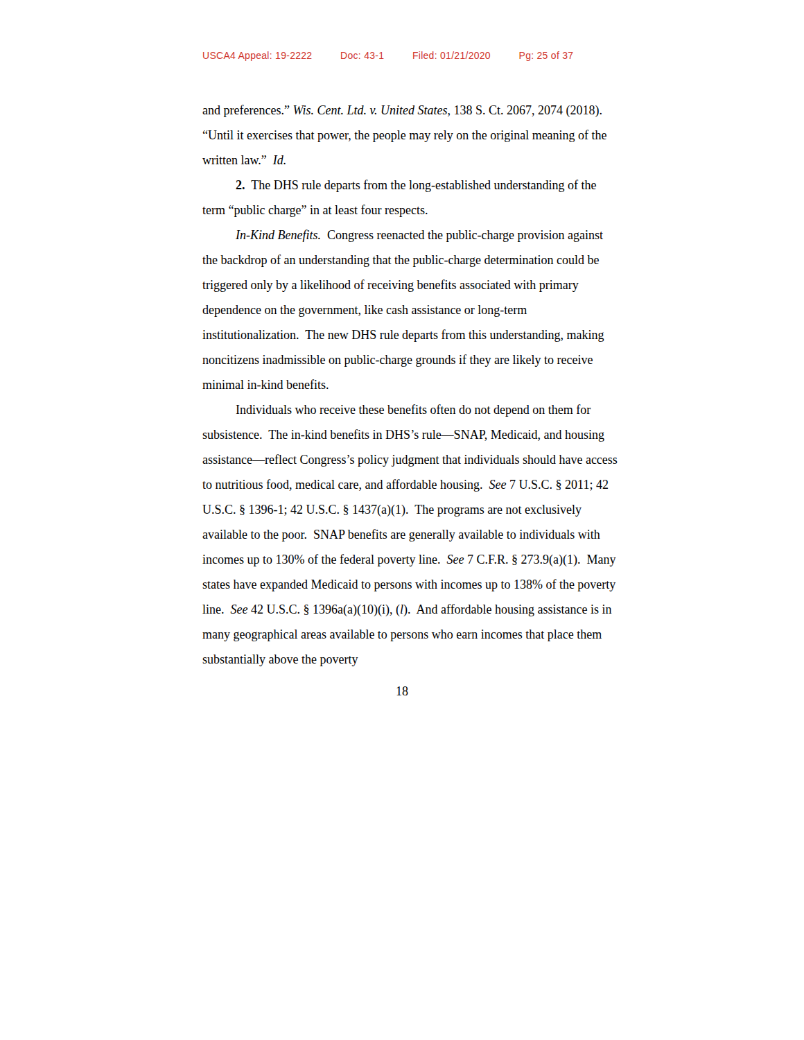USCA4 Appeal: 19-2222 Doc: 43-1 Filed: 01/21/2020 Pg: 25 of 37
and preferences.” Wis. Cent. Ltd. v. United States, 138 S. Ct. 2067, 2074 (2018). “Until it exercises that power, the people may rely on the original meaning of the written law.” Id.
2. The DHS rule departs from the long-established understanding of the term “public charge” in at least four respects.
In-Kind Benefits. Congress reenacted the public-charge provision against the backdrop of an understanding that the public-charge determination could be triggered only by a likelihood of receiving benefits associated with primary dependence on the government, like cash assistance or long-term institutionalization. The new DHS rule departs from this understanding, making noncitizens inadmissible on public-charge grounds if they are likely to receive minimal in-kind benefits.
Individuals who receive these benefits often do not depend on them for subsistence. The in-kind benefits in DHS’s rule—SNAP, Medicaid, and housing assistance—reflect Congress’s policy judgment that individuals should have access to nutritious food, medical care, and affordable housing. See 7 U.S.C. § 2011; 42 U.S.C. § 1396-1; 42 U.S.C. § 1437(a)(1). The programs are not exclusively available to the poor. SNAP benefits are generally available to individuals with incomes up to 130% of the federal poverty line. See 7 C.F.R. § 273.9(a)(1). Many states have expanded Medicaid to persons with incomes up to 138% of the poverty line. See 42 U.S.C. § 1396a(a)(10)(i), (l). And affordable housing assistance is in many geographical areas available to persons who earn incomes that place them substantially above the poverty
18